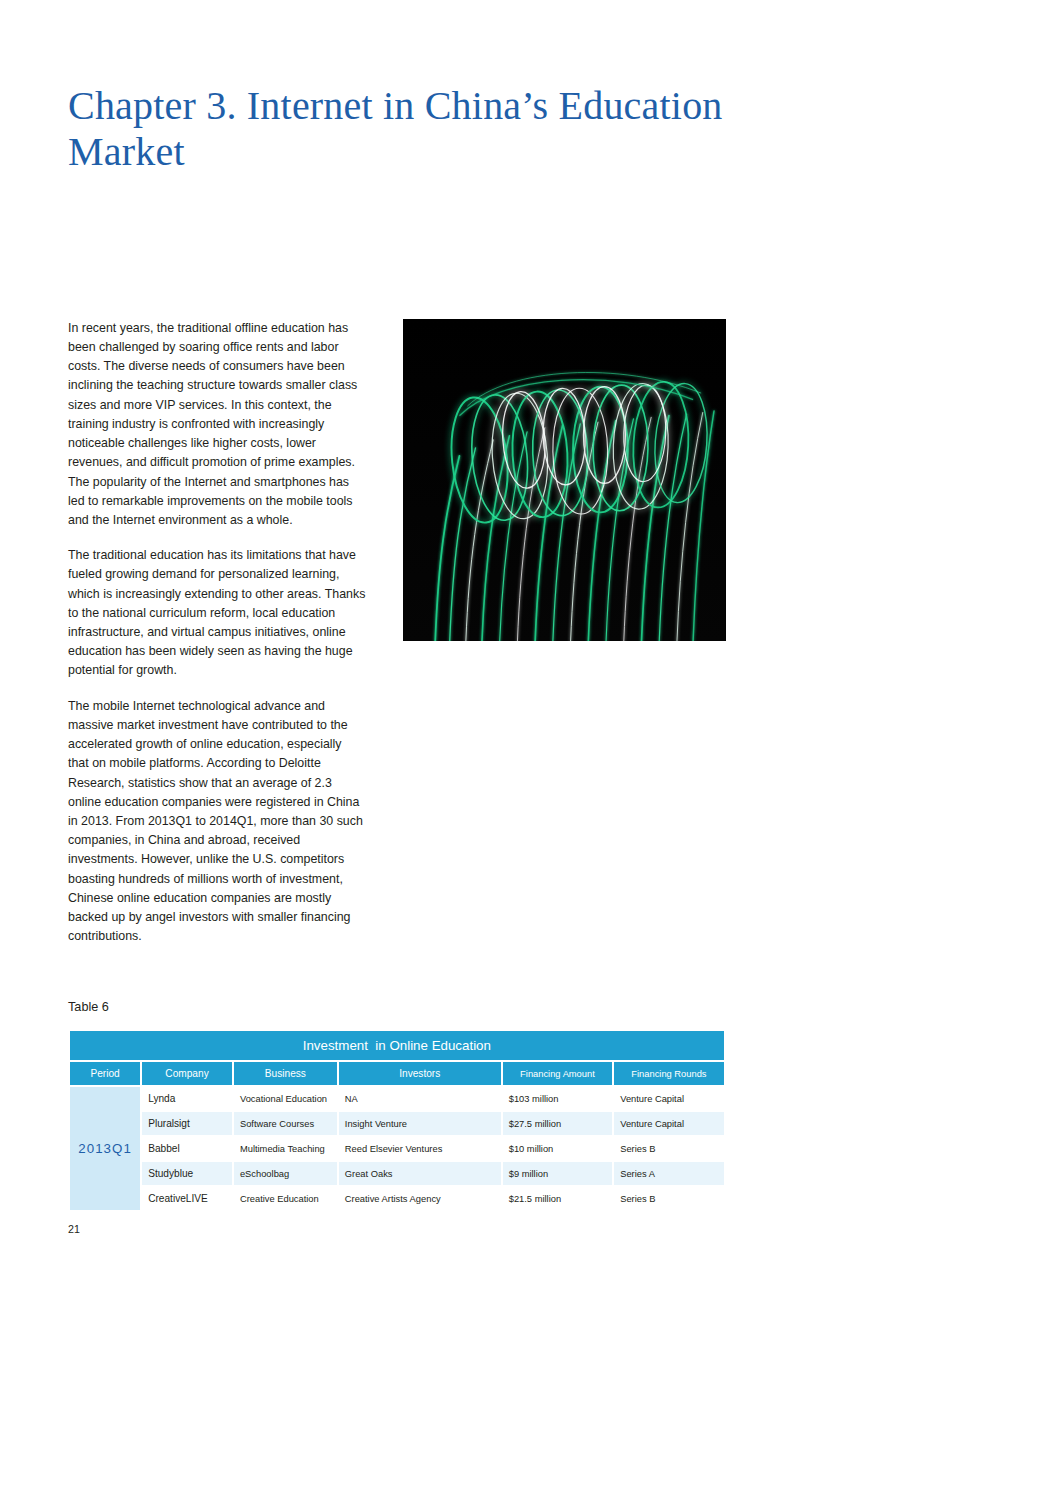Chapter 3. Internet in China’s Education Market
In recent years, the traditional offline education has been challenged by soaring office rents and labor costs. The diverse needs of consumers have been inclining the teaching structure towards smaller class sizes and more VIP services. In this context, the training industry is confronted with increasingly noticeable challenges like higher costs, lower revenues, and difficult promotion of prime examples. The popularity of the Internet and smartphones has led to remarkable improvements on the mobile tools and the Internet environment as a whole.
The traditional education has its limitations that have fueled growing demand for personalized learning, which is increasingly extending to other areas. Thanks to the national curriculum reform, local education infrastructure, and virtual campus initiatives, online education has been widely seen as having the huge potential for growth.
The mobile Internet technological advance and massive market investment have contributed to the accelerated growth of online education, especially that on mobile platforms. According to Deloitte Research, statistics show that an average of 2.3 online education companies were registered in China in 2013. From 2013Q1 to 2014Q1, more than 30 such companies, in China and abroad, received investments. However, unlike the U.S. competitors boasting hundreds of millions worth of investment, Chinese online education companies are mostly backed up by angel investors with smaller financing contributions.
Table 6
Investment in Online Education
| Period | Company | Business | Investors | Financing Amount | Financing Rounds |
| --- | --- | --- | --- | --- | --- |
| 2013Q1 | Lynda | Vocational Education | NA | $103 million | Venture Capital |
| Pluralsigt | Software Courses | Insight Venture | $27.5 million | Venture Capital |
| Babbel | Multimedia Teaching | Reed Elsevier Ventures | $10 million | Series B |
| Studyblue | eSchoolbag | Great Oaks | $9 million | Series A |
| CreativeLIVE | Creative Education | Creative Artists Agency | $21.5 million | Series B |
21